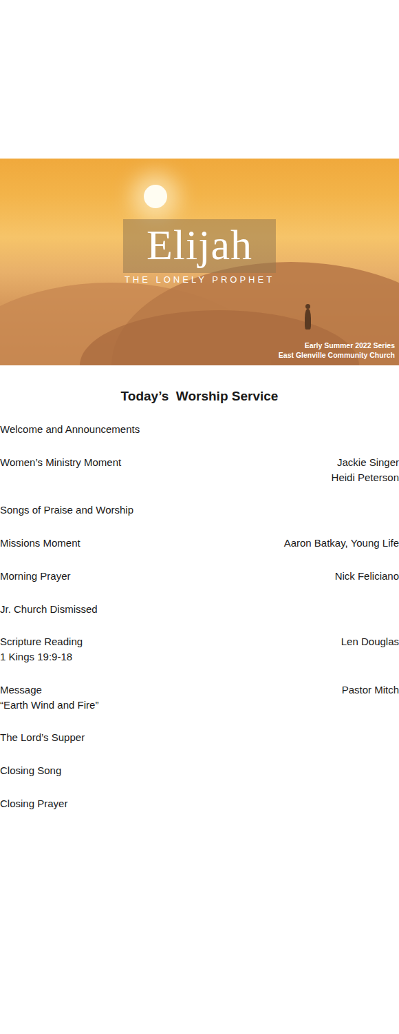Elijah
The Lonely Prophet
Early Summer 2022 Series
East Glenville Community Church
Today’s Worship Service
| Welcome and Announcements | |
| Women’s Ministry Moment | Jackie Singer Heidi Peterson |
| Songs of Praise and Worship | |
| Missions Moment | Aaron Batkay, Young Life |
| Morning Prayer | Nick Feliciano |
| Jr. Church Dismissed | |
| Scripture Reading 1 Kings 19:9-18 | Len Douglas |
| Message “Earth Wind and Fire” | Pastor Mitch |
| The Lord’s Supper | |
| Closing Song | |
| Closing Prayer | |